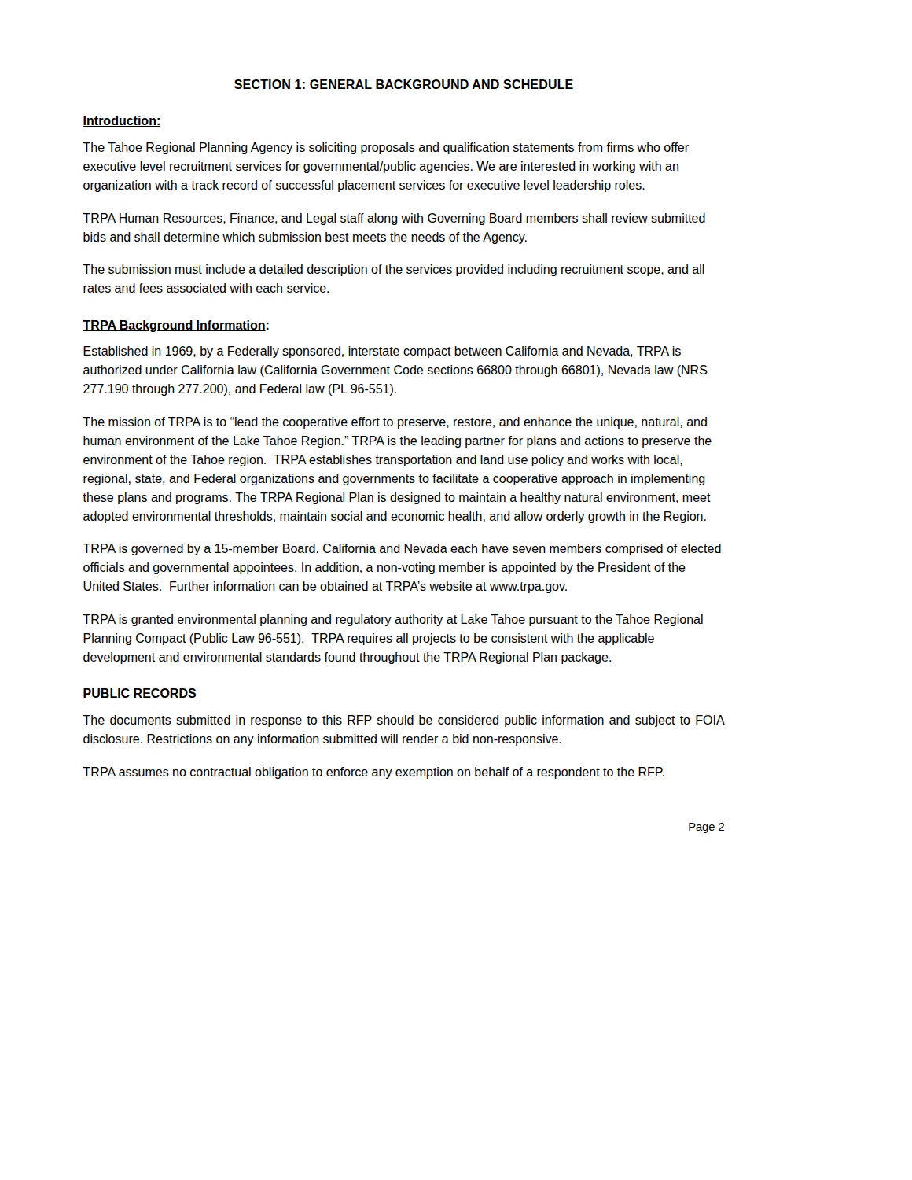SECTION 1: GENERAL BACKGROUND AND SCHEDULE
Introduction:
The Tahoe Regional Planning Agency is soliciting proposals and qualification statements from firms who offer executive level recruitment services for governmental/public agencies. We are interested in working with an organization with a track record of successful placement services for executive level leadership roles.
TRPA Human Resources, Finance, and Legal staff along with Governing Board members shall review submitted bids and shall determine which submission best meets the needs of the Agency.
The submission must include a detailed description of the services provided including recruitment scope, and all rates and fees associated with each service.
TRPA Background Information:
Established in 1969, by a Federally sponsored, interstate compact between California and Nevada, TRPA is authorized under California law (California Government Code sections 66800 through 66801), Nevada law (NRS 277.190 through 277.200), and Federal law (PL 96-551).
The mission of TRPA is to “lead the cooperative effort to preserve, restore, and enhance the unique, natural, and human environment of the Lake Tahoe Region.” TRPA is the leading partner for plans and actions to preserve the environment of the Tahoe region. TRPA establishes transportation and land use policy and works with local, regional, state, and Federal organizations and governments to facilitate a cooperative approach in implementing these plans and programs. The TRPA Regional Plan is designed to maintain a healthy natural environment, meet adopted environmental thresholds, maintain social and economic health, and allow orderly growth in the Region.
TRPA is governed by a 15-member Board. California and Nevada each have seven members comprised of elected officials and governmental appointees. In addition, a non-voting member is appointed by the President of the United States. Further information can be obtained at TRPA’s website at www.trpa.gov.
TRPA is granted environmental planning and regulatory authority at Lake Tahoe pursuant to the Tahoe Regional Planning Compact (Public Law 96-551). TRPA requires all projects to be consistent with the applicable development and environmental standards found throughout the TRPA Regional Plan package.
PUBLIC RECORDS
The documents submitted in response to this RFP should be considered public information and subject to FOIA disclosure. Restrictions on any information submitted will render a bid non-responsive.
TRPA assumes no contractual obligation to enforce any exemption on behalf of a respondent to the RFP.
Page 2